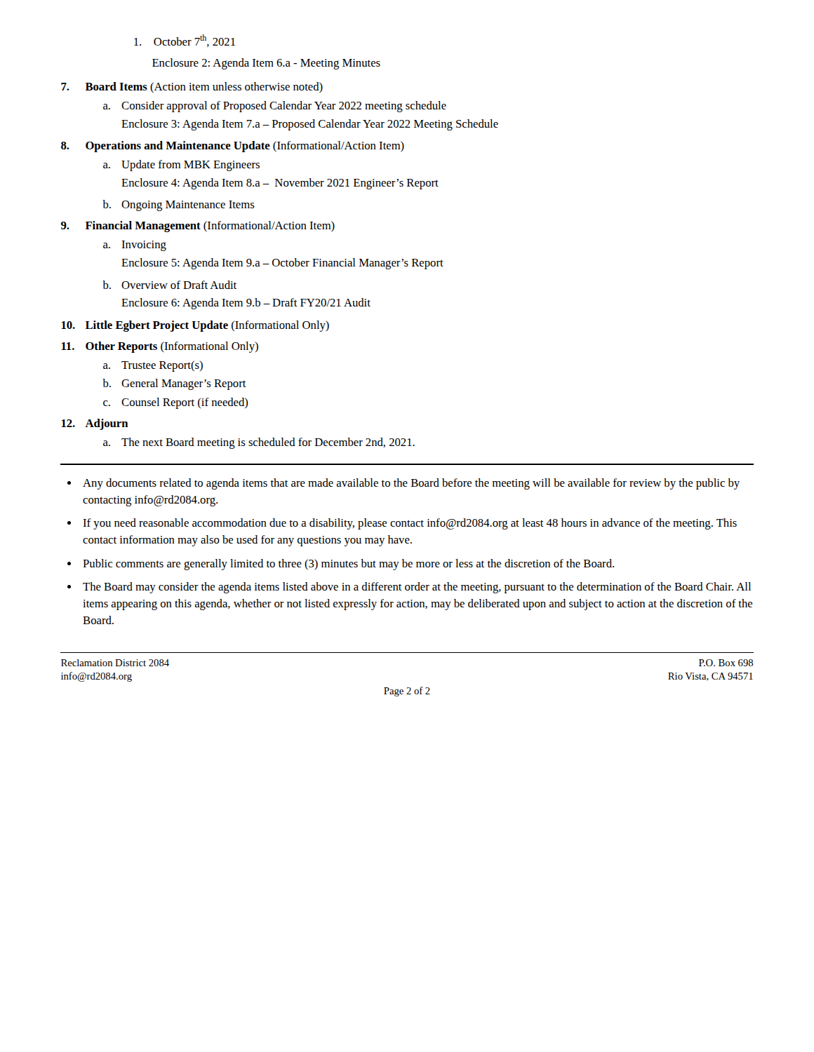1. October 7th, 2021
Enclosure 2: Agenda Item 6.a - Meeting Minutes
7. Board Items (Action item unless otherwise noted)
a. Consider approval of Proposed Calendar Year 2022 meeting schedule Enclosure 3: Agenda Item 7.a – Proposed Calendar Year 2022 Meeting Schedule
8. Operations and Maintenance Update (Informational/Action Item)
a. Update from MBK Engineers Enclosure 4: Agenda Item 8.a – November 2021 Engineer’s Report
b. Ongoing Maintenance Items
9. Financial Management (Informational/Action Item)
a. Invoicing Enclosure 5: Agenda Item 9.a – October Financial Manager’s Report
b. Overview of Draft Audit Enclosure 6: Agenda Item 9.b – Draft FY20/21 Audit
10. Little Egbert Project Update (Informational Only)
11. Other Reports (Informational Only)
a. Trustee Report(s)
b. General Manager’s Report
c. Counsel Report (if needed)
12. Adjourn
a. The next Board meeting is scheduled for December 2nd, 2021.
Any documents related to agenda items that are made available to the Board before the meeting will be available for review by the public by contacting info@rd2084.org.
If you need reasonable accommodation due to a disability, please contact info@rd2084.org at least 48 hours in advance of the meeting. This contact information may also be used for any questions you may have.
Public comments are generally limited to three (3) minutes but may be more or less at the discretion of the Board.
The Board may consider the agenda items listed above in a different order at the meeting, pursuant to the determination of the Board Chair. All items appearing on this agenda, whether or not listed expressly for action, may be deliberated upon and subject to action at the discretion of the Board.
Reclamation District 2084
info@rd2084.org
P.O. Box 698
Rio Vista, CA 94571
Page 2 of 2